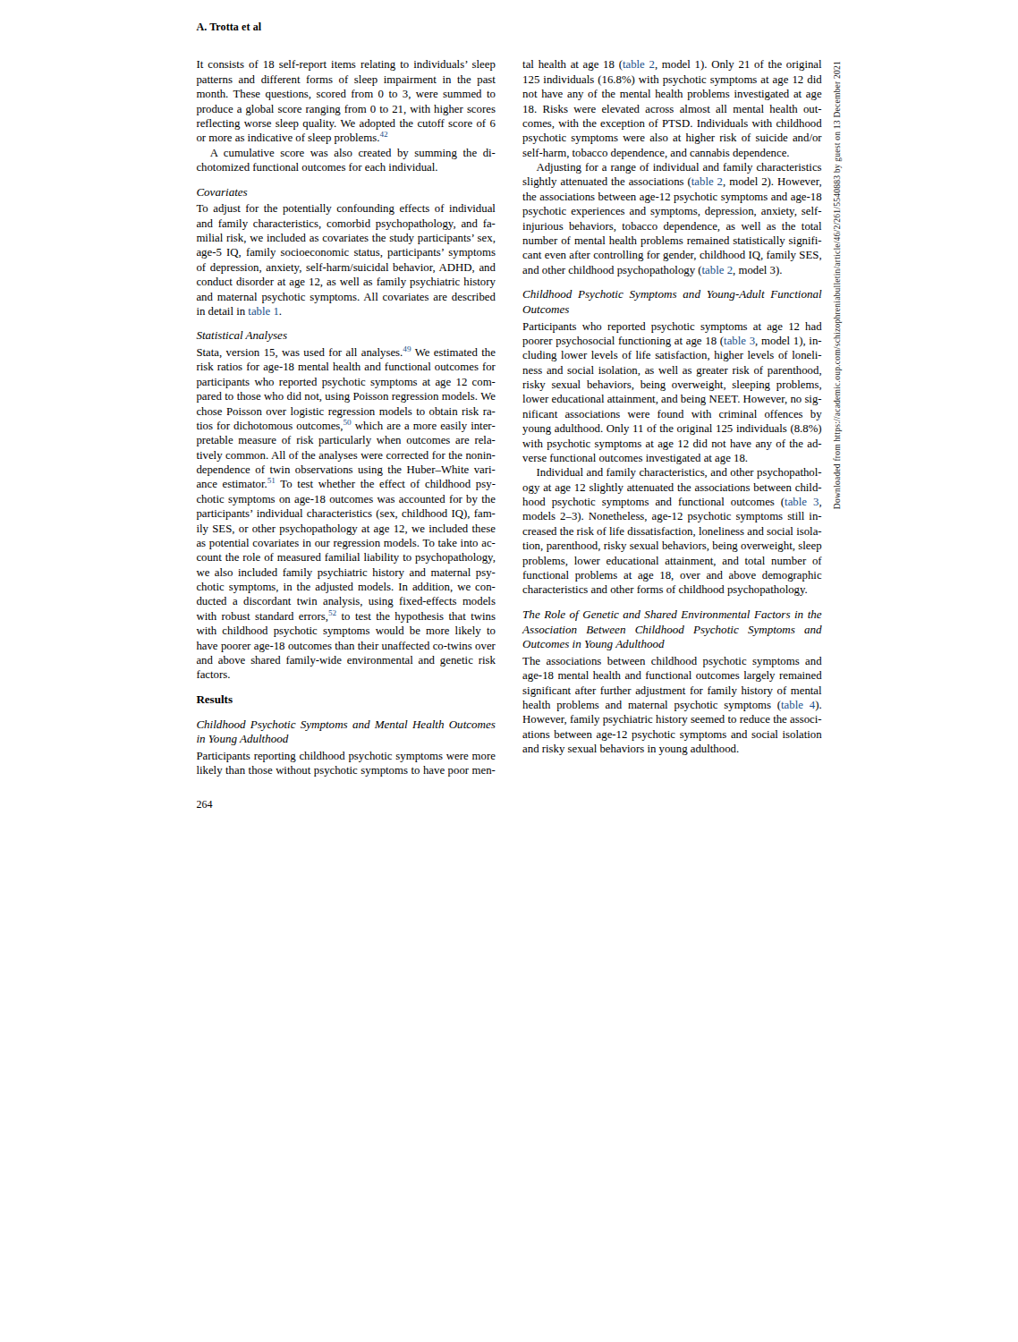A. Trotta et al
Downloaded from https://academic.oup.com/schizophreniabulletin/article/46/2/261/5540883 by guest on 13 December 2021
It consists of 18 self-report items relating to individuals’ sleep patterns and different forms of sleep impairment in the past month. These questions, scored from 0 to 3, were summed to produce a global score ranging from 0 to 21, with higher scores reflecting worse sleep quality. We adopted the cutoff score of 6 or more as indicative of sleep problems.42
A cumulative score was also created by summing the dichotomized functional outcomes for each individual.
Covariates
To adjust for the potentially confounding effects of individual and family characteristics, comorbid psychopathology, and familial risk, we included as covariates the study participants’ sex, age-5 IQ, family socioeconomic status, participants’ symptoms of depression, anxiety, self-harm/suicidal behavior, ADHD, and conduct disorder at age 12, as well as family psychiatric history and maternal psychotic symptoms. All covariates are described in detail in table 1.
Statistical Analyses
Stata, version 15, was used for all analyses.49 We estimated the risk ratios for age-18 mental health and functional outcomes for participants who reported psychotic symptoms at age 12 compared to those who did not, using Poisson regression models. We chose Poisson over logistic regression models to obtain risk ratios for dichotomous outcomes,50 which are a more easily interpretable measure of risk particularly when outcomes are relatively common. All of the analyses were corrected for the nonindependence of twin observations using the Huber–White variance estimator.51 To test whether the effect of childhood psychotic symptoms on age-18 outcomes was accounted for by the participants’ individual characteristics (sex, childhood IQ), family SES, or other psychopathology at age 12, we included these as potential covariates in our regression models. To take into account the role of measured familial liability to psychopathology, we also included family psychiatric history and maternal psychotic symptoms, in the adjusted models. In addition, we conducted a discordant twin analysis, using fixed-effects models with robust standard errors,52 to test the hypothesis that twins with childhood psychotic symptoms would be more likely to have poorer age-18 outcomes than their unaffected co-twins over and above shared family-wide environmental and genetic risk factors.
Results
Childhood Psychotic Symptoms and Mental Health Outcomes in Young Adulthood
Participants reporting childhood psychotic symptoms were more likely than those without psychotic symptoms to have poor mental health at age 18 (table 2, model 1). Only 21 of the original 125 individuals (16.8%) with psychotic symptoms at age 12 did not have any of the mental health problems investigated at age 18. Risks were elevated across almost all mental health outcomes, with the exception of PTSD. Individuals with childhood psychotic symptoms were also at higher risk of suicide and/or self-harm, tobacco dependence, and cannabis dependence.
Adjusting for a range of individual and family characteristics slightly attenuated the associations (table 2, model 2). However, the associations between age-12 psychotic symptoms and age-18 psychotic experiences and symptoms, depression, anxiety, self-injurious behaviors, tobacco dependence, as well as the total number of mental health problems remained statistically significant even after controlling for gender, childhood IQ, family SES, and other childhood psychopathology (table 2, model 3).
Childhood Psychotic Symptoms and Young-Adult Functional Outcomes
Participants who reported psychotic symptoms at age 12 had poorer psychosocial functioning at age 18 (table 3, model 1), including lower levels of life satisfaction, higher levels of loneliness and social isolation, as well as greater risk of parenthood, risky sexual behaviors, being overweight, sleeping problems, lower educational attainment, and being NEET. However, no significant associations were found with criminal offences by young adulthood. Only 11 of the original 125 individuals (8.8%) with psychotic symptoms at age 12 did not have any of the adverse functional outcomes investigated at age 18.
Individual and family characteristics, and other psychopathology at age 12 slightly attenuated the associations between childhood psychotic symptoms and functional outcomes (table 3, models 2–3). Nonetheless, age-12 psychotic symptoms still increased the risk of life dissatisfaction, loneliness and social isolation, parenthood, risky sexual behaviors, being overweight, sleep problems, lower educational attainment, and total number of functional problems at age 18, over and above demographic characteristics and other forms of childhood psychopathology.
The Role of Genetic and Shared Environmental Factors in the Association Between Childhood Psychotic Symptoms and Outcomes in Young Adulthood
The associations between childhood psychotic symptoms and age-18 mental health and functional outcomes largely remained significant after further adjustment for family history of mental health problems and maternal psychotic symptoms (table 4). However, family psychiatric history seemed to reduce the associations between age-12 psychotic symptoms and social isolation and risky sexual behaviors in young adulthood.
264